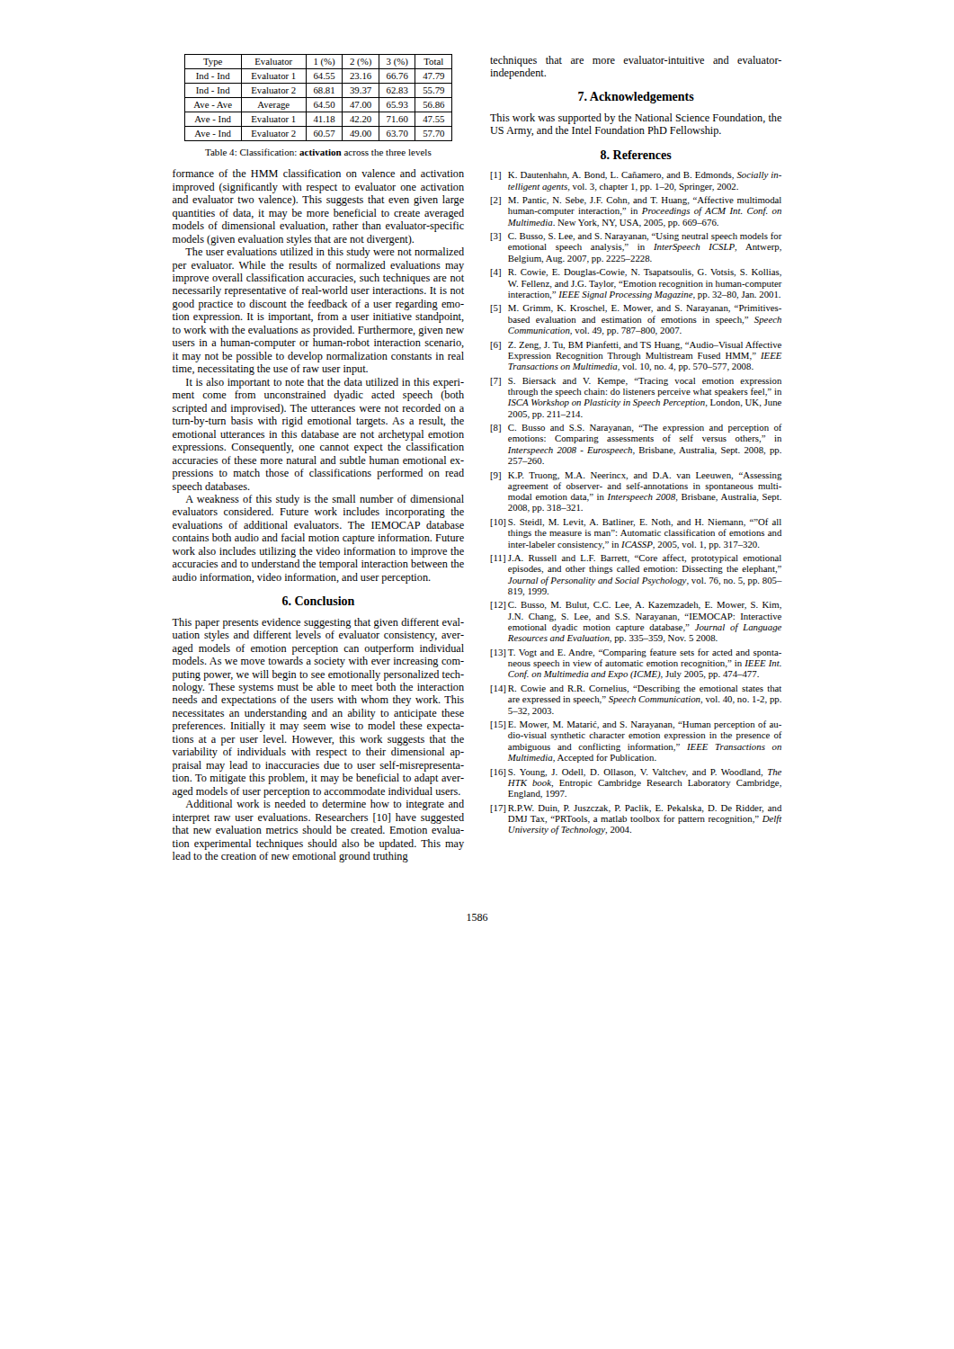| Type | Evaluator | 1 (%) | 2 (%) | 3 (%) | Total |
| Ind - Ind | Evaluator 1 | 64.55 | 23.16 | 66.76 | 47.79 |
| Ind - Ind | Evaluator 2 | 68.81 | 39.37 | 62.83 | 55.79 |
| Ave - Ave | Average | 64.50 | 47.00 | 65.93 | 56.86 |
| Ave - Ind | Evaluator 1 | 41.18 | 42.20 | 71.60 | 47.55 |
| Ave - Ind | Evaluator 2 | 60.57 | 49.00 | 63.70 | 57.70 |
Table 4: Classification: activation across the three levels
formance of the HMM classification on valence and activation improved (significantly with respect to evaluator one activation and evaluator two valence). This suggests that even given large quantities of data, it may be more beneficial to create averaged models of dimensional evaluation, rather than evaluator-specific models (given evaluation styles that are not divergent).
The user evaluations utilized in this study were not normalized per evaluator. While the results of normalized evaluations may improve overall classification accuracies, such techniques are not necessarily representative of real-world user interactions. It is not good practice to discount the feedback of a user regarding emotion expression. It is important, from a user initiative standpoint, to work with the evaluations as provided. Furthermore, given new users in a human-computer or human-robot interaction scenario, it may not be possible to develop normalization constants in real time, necessitating the use of raw user input.
It is also important to note that the data utilized in this experiment come from unconstrained dyadic acted speech (both scripted and improvised). The utterances were not recorded on a turn-by-turn basis with rigid emotional targets. As a result, the emotional utterances in this database are not archetypal emotion expressions. Consequently, one cannot expect the classification accuracies of these more natural and subtle human emotional expressions to match those of classifications performed on read speech databases.
A weakness of this study is the small number of dimensional evaluators considered. Future work includes incorporating the evaluations of additional evaluators. The IEMOCAP database contains both audio and facial motion capture information. Future work also includes utilizing the video information to improve the accuracies and to understand the temporal interaction between the audio information, video information, and user perception.
6. Conclusion
This paper presents evidence suggesting that given different evaluation styles and different levels of evaluator consistency, averaged models of emotion perception can outperform individual models. As we move towards a society with ever increasing computing power, we will begin to see emotionally personalized technology. These systems must be able to meet both the interaction needs and expectations of the users with whom they work. This necessitates an understanding and an ability to anticipate these preferences. Initially it may seem wise to model these expectations at a per user level. However, this work suggests that the variability of individuals with respect to their dimensional appraisal may lead to inaccuracies due to user self-misrepresentation. To mitigate this problem, it may be beneficial to adapt averaged models of user perception to accommodate individual users.
Additional work is needed to determine how to integrate and interpret raw user evaluations. Researchers [10] have suggested that new evaluation metrics should be created. Emotion evaluation experimental techniques should also be updated. This may lead to the creation of new emotional ground truthing
techniques that are more evaluator-intuitive and evaluator-independent.
7. Acknowledgements
This work was supported by the National Science Foundation, the US Army, and the Intel Foundation PhD Fellowship.
8. References
K. Dautenhahn, A. Bond, L. Cañamero, and B. Edmonds, Socially intelligent agents, vol. 3, chapter 1, pp. 1–20, Springer, 2002.
M. Pantic, N. Sebe, J.F. Cohn, and T. Huang, “Affective multimodal human-computer interaction,” in Proceedings of ACM Int. Conf. on Multimedia. New York, NY, USA, 2005, pp. 669–676.
C. Busso, S. Lee, and S. Narayanan, “Using neutral speech models for emotional speech analysis,” in InterSpeech ICSLP, Antwerp, Belgium, Aug. 2007, pp. 2225–2228.
R. Cowie, E. Douglas-Cowie, N. Tsapatsoulis, G. Votsis, S. Kollias, W. Fellenz, and J.G. Taylor, “Emotion recognition in human-computer interaction,” IEEE Signal Processing Magazine, pp. 32–80, Jan. 2001.
M. Grimm, K. Kroschel, E. Mower, and S. Narayanan, “Primitives-based evaluation and estimation of emotions in speech,” Speech Communication, vol. 49, pp. 787–800, 2007.
Z. Zeng, J. Tu, BM Pianfetti, and TS Huang, “Audio–Visual Affective Expression Recognition Through Multistream Fused HMM,” IEEE Transactions on Multimedia, vol. 10, no. 4, pp. 570–577, 2008.
S. Biersack and V. Kempe, “Tracing vocal emotion expression through the speech chain: do listeners perceive what speakers feel,” in ISCA Workshop on Plasticity in Speech Perception, London, UK, June 2005, pp. 211–214.
C. Busso and S.S. Narayanan, “The expression and perception of emotions: Comparing assessments of self versus others,” in Interspeech 2008 - Eurospeech, Brisbane, Australia, Sept. 2008, pp. 257–260.
K.P. Truong, M.A. Neerincx, and D.A. van Leeuwen, “Assessing agreement of observer- and self-annotations in spontaneous multimodal emotion data,” in Interspeech 2008, Brisbane, Australia, Sept. 2008, pp. 318–321.
S. Steidl, M. Levit, A. Batliner, E. Noth, and H. Niemann, “”Of all things the measure is man”: Automatic classification of emotions and inter-labeler consistency,” in ICASSP, 2005, vol. 1, pp. 317–320.
J.A. Russell and L.F. Barrett, “Core affect, prototypical emotional episodes, and other things called emotion: Dissecting the elephant,” Journal of Personality and Social Psychology, vol. 76, no. 5, pp. 805–819, 1999.
C. Busso, M. Bulut, C.C. Lee, A. Kazemzadeh, E. Mower, S. Kim, J.N. Chang, S. Lee, and S.S. Narayanan, “IEMOCAP: Interactive emotional dyadic motion capture database,” Journal of Language Resources and Evaluation, pp. 335–359, Nov. 5 2008.
T. Vogt and E. Andre, “Comparing feature sets for acted and spontaneous speech in view of automatic emotion recognition,” in IEEE Int. Conf. on Multimedia and Expo (ICME), July 2005, pp. 474–477.
R. Cowie and R.R. Cornelius, “Describing the emotional states that are expressed in speech,” Speech Communication, vol. 40, no. 1-2, pp. 5–32, 2003.
E. Mower, M. Matarić, and S. Narayanan, “Human perception of audio-visual synthetic character emotion expression in the presence of ambiguous and conflicting information,” IEEE Transactions on Multimedia, Accepted for Publication.
S. Young, J. Odell, D. Ollason, V. Valtchev, and P. Woodland, The HTK book, Entropic Cambridge Research Laboratory Cambridge, England, 1997.
R.P.W. Duin, P. Juszczak, P. Paclik, E. Pekalska, D. De Ridder, and DMJ Tax, “PRTools, a matlab toolbox for pattern recognition,” Delft University of Technology, 2004.
1586